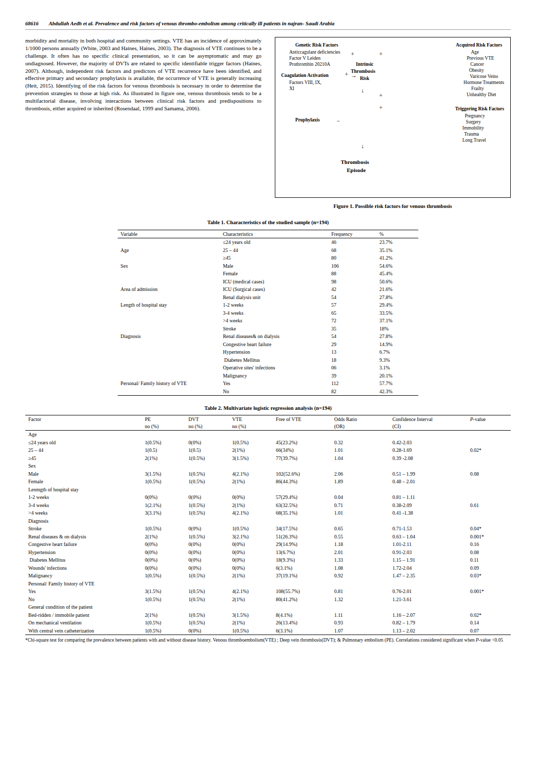68616 Abdullah Aedh et al. Prevalence and risk factors of venous thrombo-embolism among critically ill patients in najran- Saudi Arabia
morbidity and mortality in both hospital and community settings. VTE has an incidence of approximately 1/1000 persons annually (White, 2003 and Haines, Haines, 2003). The diagnosis of VTE continues to be a challenge. It often has no specific clinical presentation, so it can be asymptomatic and may go undiagnosed. However, the majority of DVTs are related to specific identifiable trigger factors (Haines, 2007). Although, independent risk factors and predictors of VTE recurrence have been identified, and effective primary and secondary prophylaxis is available, the occurrence of VTE is generally increasing (Heit, 2015). Identifying of the risk factors for venous thrombosis is necessary in order to determine the prevention strategies to those at high risk. As illustrated in figure one, venous thrombosis tends to be a multifactorial disease, involving interactions between clinical risk factors and predispositions to thrombosis, either acquired or inherited (Rosendaal, 1999 and Samama, 2006).
Genetic Risk Factors
Anticcagulant deficiencies
Factor V Leiden
Prothrombin 20210A
Acquired Risk Factors
Age
Previous VTE
Cancer
Obesity
Varicose Veins
Hormone Treatments
Frailty
Unhealthy Diet
Intrinsic
Thrombosis
Risk
Coagulation Activation
Factors VIII, IX,
XI
Triggering Risk Factors
Pregnancy
Surgery
Immobility
Trauma
Long Travel
Prophylaxis
Thrombosis
Episode
+
+
+
+
+
−
→
↓
↓
Figure 1. Possible risk factors for venous thrombosis
Table 1. Characteristics of the studied sample (n=194)
| Variable | Characteristics | Frequency | % |
| --- | --- | --- | --- |
| | ≤24 years old | 46 | 23.7% |
| Age | 25 – 44 | 68 | 35.1% |
| | ≥45 | 80 | 41.2% |
| Sex | Male | 106 | 54.6% |
| | Female | 88 | 45.4% |
| | ICU (medical cases) | 98 | 50.6% |
| Area of admission | ICU (Surgical cases) | 42 | 21.6% |
| | Renal dialysis unit | 54 | 27.8% |
| Length of hospital stay | 1-2 weeks | 57 | 29.4% |
| | 3-4 weeks | 65 | 33.5% |
| | >4 weeks | 72 | 37.1% |
| | Stroke | 35 | 18% |
| Diagnosis | Renal diseases& on dialysis | 54 | 27.8% |
| | Congestive heart failure | 29 | 14.9% |
| | Hypertension | 13 | 6.7% |
| | Diabetes Mellitus | 18 | 9.3% |
| | Operative sites' infections | 06 | 3.1% |
| | Malignancy | 39 | 20.1% |
| Personal/ Family history of VTE | Yes | 112 | 57.7% |
| | No | 82 | 42.3% |
Table 2. Multivariate logistic regression analysis (n=194)
| Factor | PE no (%) | DVT no (%) | VTE no (%) | Free of VTE | Odds Ratio (OR) | Confidence Interval (CI) | P -value |
| --- | --- | --- | --- | --- | --- | --- | --- |
| Age | | | | | | | |
| ≤24 years old | 1(0.5%) | 0(0%) | 1(0.5%) | 45(23.2%) | 0.32 | 0.42-2.03 | |
| 25 – 44 | 1(0.5) | 1(0.5) | 2(1%) | 66(34%) | 1.01 | 0.28-1.69 | 0.02* |
| ≥45 | 2(1%) | 1(0.5%) | 3(1.5%) | 77(39.7%) | 1.04 | 0.39 -2.08 | |
| Sex | | | | | | | |
| Male | 3(1.5%) | 1(0.5%) | 4(2.1%) | 102(52.6%) | 2.06 | 0.51 – 1.99 | 0.08 |
| Female | 1(0.5%) | 1(0.5%) | 2(1%) | 86(44.3%) | 1.89 | 0.48 – 2.01 | |
| Lenmgth of hospital stay | | | | | | | |
| 1-2 weeks | 0(0%) | 0(0%) | 0(0%) | 57(29.4%) | 0.04 | 0.81 – 1.11 | |
| 3-4 weeks | 1(2.1%) | 1(0.5%) | 2(1%) | 63(32.5%) | 0.71 | 0.38-2.09 | 0.61 |
| >4 weeks | 3(3.1%) | 1(0.5%) | 4(2.1%) | 68(35.1%) | 1.01 | 0.41 -1.38 | |
| Diagnosis | | | | | | | |
| Stroke | 1(0.5%) | 0(0%) | 1(0.5%) | 34(17.5%) | 0.65 | 0.71-1.53 | 0.04* |
| Renal diseases & on dialysis | 2(1%) | 1(0.5%) | 3(2.1%) | 51(26.3%) | 0.55 | 0.63 – 1.04 | 0.001* |
| Congestive heart failure | 0(0%) | 0(0%) | 0(0%) | 29(14.9%) | 1.18 | 1.01-2.11 | 0.16 |
| Hypertension | 0(0%) | 0(0%) | 0(0%) | 13(6.7%) | 2.01 | 0.91-2.03 | 0.08 |
| Diabetes Mellitus | 0(0%) | 0(0%) | 0(0%) | 18(9.3%) | 1.33 | 1.15 – 1.91 | 0.11 |
| Wounds' infections | 0(0%) | 0(0%) | 0(0%) | 6(3.1%) | 1.08 | 1.72-2.04 | 0.09 |
| Malignancy | 1(0.5%) | 1(0.5%) | 2(1%) | 37(19.1%) | 0.92 | 1.47 – 2.35 | 0.03* |
| Personal/ Family history of VTE | | | | | | | |
| Yes | 3(1.5%) | 1(0.5%) | 4(2.1%) | 108(55.7%) | 0.81 | 0.76-2.01 | 0.001* |
| No | 1(0.5%) | 1(0.5%) | 2(1%) | 80(41.2%) | 1.32 | 1.21-3.61 | |
| General condition of the patient | | | | | | | |
| Bed-ridden / immobile patient | 2(1%) | 1(0.5%) | 3(1.5%) | 8(4.1%) | 1.11 | 1.16 – 2.07 | 0.02* |
| On mechanical ventilation | 1(0.5%) | 1(0.5%) | 2(1%) | 26(13.4%) | 0.93 | 0.82 – 1.79 | 0.14 |
| With central vein catheterization | 1(0.5%) | 0(0%) | 1(0.5%) | 6(3.1%) | 1.07 | 1.13 – 2.02 | 0.07 |
*Chi-square test for comparing the prevalence between patients with and without disease history. Venous thromboembolism(VTE) ; Deep vein thrombosis(DVT); & Pulmonary embolism (PE). Correlations considered significant when P-value <0.05